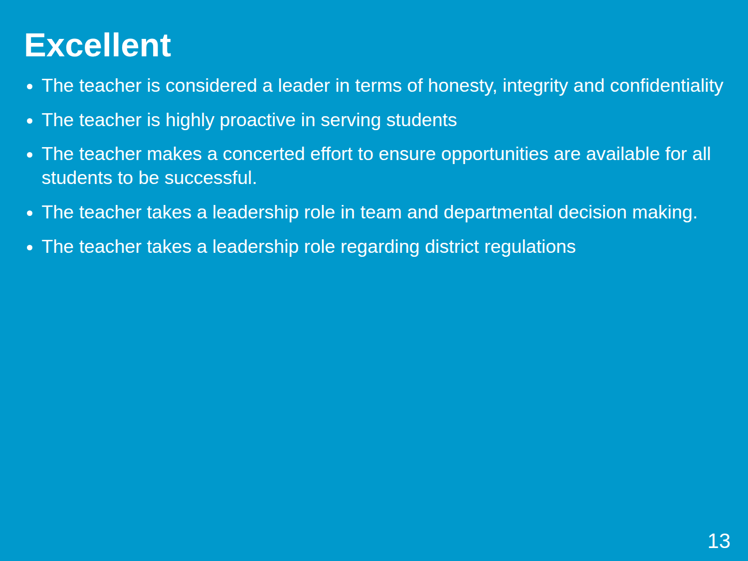Excellent
The teacher is considered a leader in terms of honesty, integrity and confidentiality
The teacher is highly proactive in serving students
The teacher makes a concerted effort to ensure opportunities are available for all students to be successful.
The teacher takes a leadership role in team and departmental decision making.
The teacher takes a leadership role regarding district regulations
13